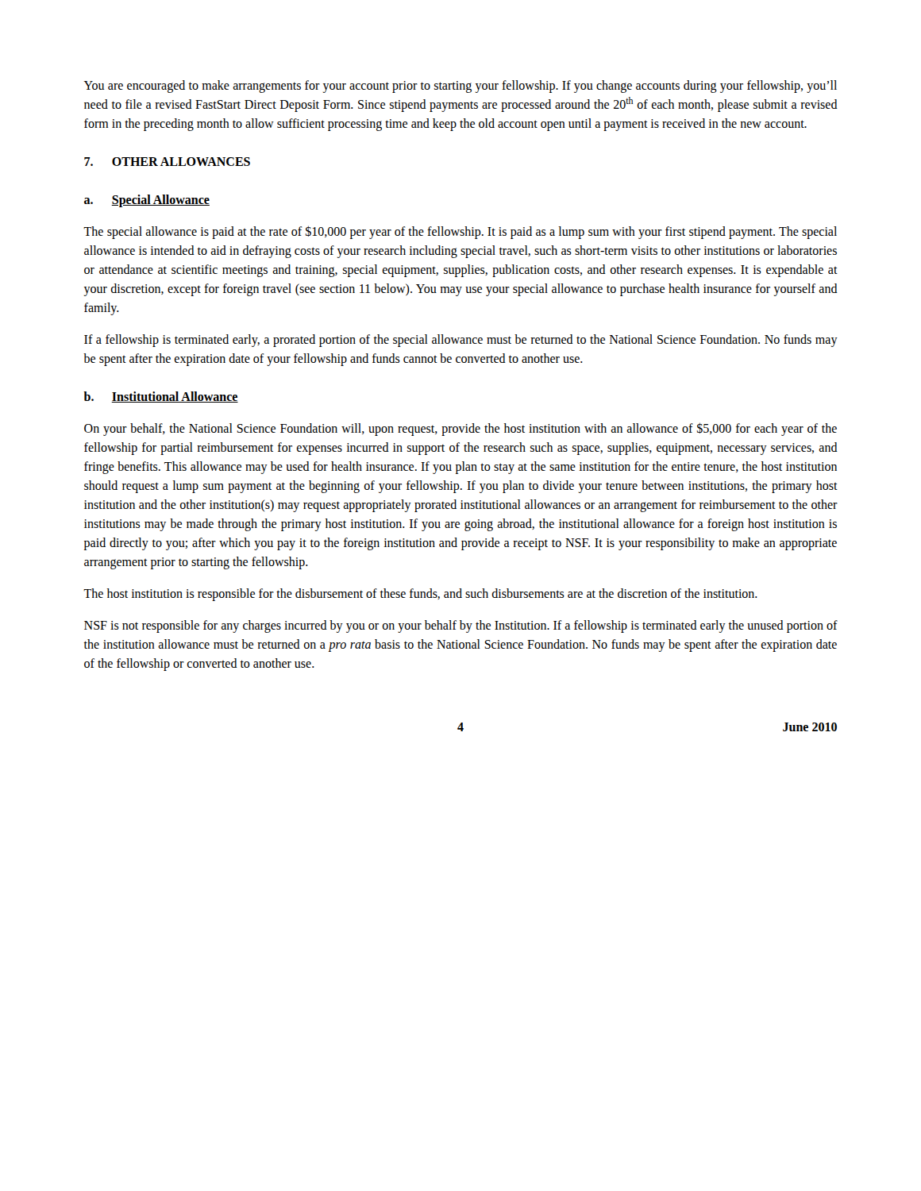You are encouraged to make arrangements for your account prior to starting your fellowship. If you change accounts during your fellowship, you’ll need to file a revised FastStart Direct Deposit Form. Since stipend payments are processed around the 20th of each month, please submit a revised form in the preceding month to allow sufficient processing time and keep the old account open until a payment is received in the new account.
7. OTHER ALLOWANCES
a. Special Allowance
The special allowance is paid at the rate of $10,000 per year of the fellowship. It is paid as a lump sum with your first stipend payment. The special allowance is intended to aid in defraying costs of your research including special travel, such as short-term visits to other institutions or laboratories or attendance at scientific meetings and training, special equipment, supplies, publication costs, and other research expenses. It is expendable at your discretion, except for foreign travel (see section 11 below). You may use your special allowance to purchase health insurance for yourself and family.
If a fellowship is terminated early, a prorated portion of the special allowance must be returned to the National Science Foundation. No funds may be spent after the expiration date of your fellowship and funds cannot be converted to another use.
b. Institutional Allowance
On your behalf, the National Science Foundation will, upon request, provide the host institution with an allowance of $5,000 for each year of the fellowship for partial reimbursement for expenses incurred in support of the research such as space, supplies, equipment, necessary services, and fringe benefits. This allowance may be used for health insurance. If you plan to stay at the same institution for the entire tenure, the host institution should request a lump sum payment at the beginning of your fellowship. If you plan to divide your tenure between institutions, the primary host institution and the other institution(s) may request appropriately prorated institutional allowances or an arrangement for reimbursement to the other institutions may be made through the primary host institution. If you are going abroad, the institutional allowance for a foreign host institution is paid directly to you; after which you pay it to the foreign institution and provide a receipt to NSF. It is your responsibility to make an appropriate arrangement prior to starting the fellowship.
The host institution is responsible for the disbursement of these funds, and such disbursements are at the discretion of the institution.
NSF is not responsible for any charges incurred by you or on your behalf by the Institution. If a fellowship is terminated early the unused portion of the institution allowance must be returned on a pro rata basis to the National Science Foundation. No funds may be spent after the expiration date of the fellowship or converted to another use.
4
June 2010